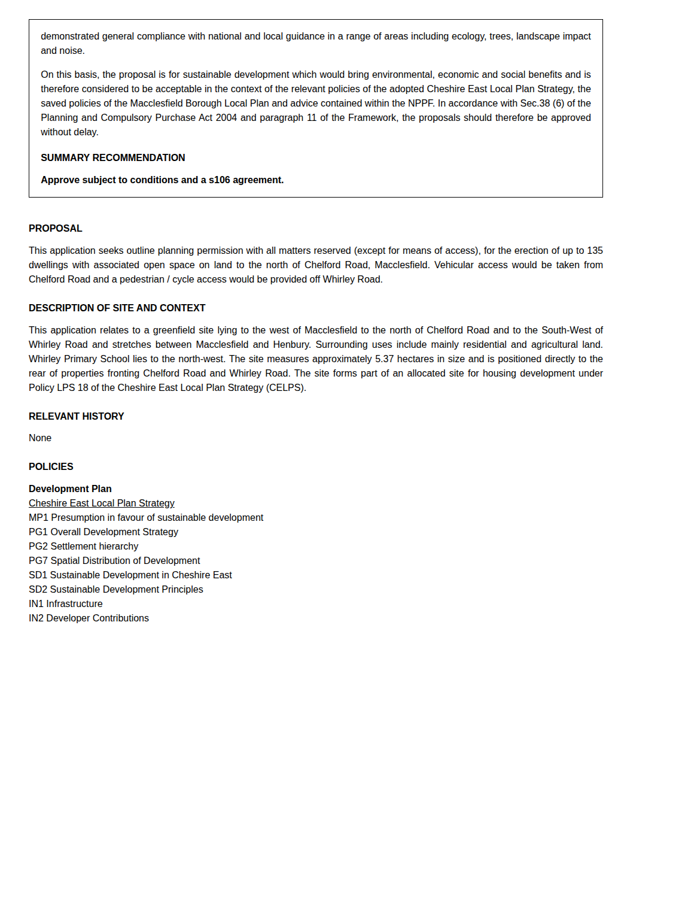demonstrated general compliance with national and local guidance in a range of areas including ecology, trees, landscape impact and noise.
On this basis, the proposal is for sustainable development which would bring environmental, economic and social benefits and is therefore considered to be acceptable in the context of the relevant policies of the adopted Cheshire East Local Plan Strategy, the saved policies of the Macclesfield Borough Local Plan and advice contained within the NPPF. In accordance with Sec.38 (6) of the Planning and Compulsory Purchase Act 2004 and paragraph 11 of the Framework, the proposals should therefore be approved without delay.
SUMMARY RECOMMENDATION
Approve subject to conditions and a s106 agreement.
PROPOSAL
This application seeks outline planning permission with all matters reserved (except for means of access), for the erection of up to 135 dwellings with associated open space on land to the north of Chelford Road, Macclesfield. Vehicular access would be taken from Chelford Road and a pedestrian / cycle access would be provided off Whirley Road.
DESCRIPTION OF SITE AND CONTEXT
This application relates to a greenfield site lying to the west of Macclesfield to the north of Chelford Road and to the South-West of Whirley Road and stretches between Macclesfield and Henbury. Surrounding uses include mainly residential and agricultural land. Whirley Primary School lies to the north-west. The site measures approximately 5.37 hectares in size and is positioned directly to the rear of properties fronting Chelford Road and Whirley Road. The site forms part of an allocated site for housing development under Policy LPS 18 of the Cheshire East Local Plan Strategy (CELPS).
RELEVANT HISTORY
None
POLICIES
Development Plan
Cheshire East Local Plan Strategy
MP1 Presumption in favour of sustainable development
PG1 Overall Development Strategy
PG2 Settlement hierarchy
PG7 Spatial Distribution of Development
SD1 Sustainable Development in Cheshire East
SD2 Sustainable Development Principles
IN1 Infrastructure
IN2 Developer Contributions